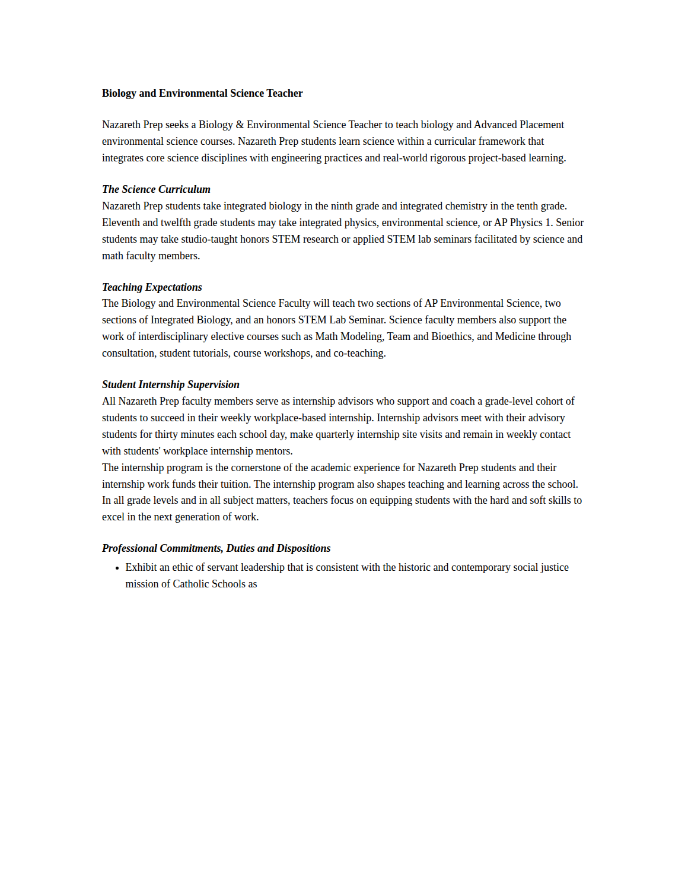Biology and Environmental Science Teacher
Nazareth Prep seeks a Biology & Environmental Science Teacher to teach biology and Advanced Placement environmental science courses. Nazareth Prep students learn science within a curricular framework that integrates core science disciplines with engineering practices and real-world rigorous project-based learning.
The Science Curriculum
Nazareth Prep students take integrated biology in the ninth grade and integrated chemistry in the tenth grade. Eleventh and twelfth grade students may take integrated physics, environmental science, or AP Physics 1. Senior students may take studio-taught honors STEM research or applied STEM lab seminars facilitated by science and math faculty members.
Teaching Expectations
The Biology and Environmental Science Faculty will teach two sections of AP Environmental Science, two sections of Integrated Biology, and an honors STEM Lab Seminar. Science faculty members also support the work of interdisciplinary elective courses such as Math Modeling, Team and Bioethics, and Medicine through consultation, student tutorials, course workshops, and co-teaching.
Student Internship Supervision
All Nazareth Prep faculty members serve as internship advisors who support and coach a grade-level cohort of students to succeed in their weekly workplace-based internship. Internship advisors meet with their advisory students for thirty minutes each school day, make quarterly internship site visits and remain in weekly contact with students' workplace internship mentors.
The internship program is the cornerstone of the academic experience for Nazareth Prep students and their internship work funds their tuition. The internship program also shapes teaching and learning across the school. In all grade levels and in all subject matters, teachers focus on equipping students with the hard and soft skills to excel in the next generation of work.
Professional Commitments, Duties and Dispositions
Exhibit an ethic of servant leadership that is consistent with the historic and contemporary social justice mission of Catholic Schools as